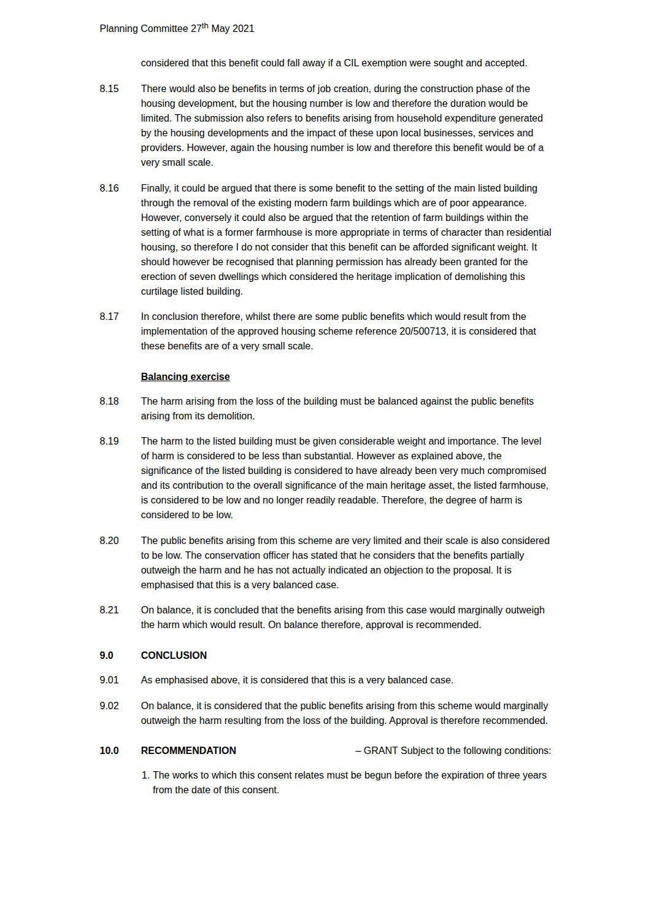Planning Committee 27th May 2021
considered that this benefit could fall away if a CIL exemption were sought and accepted.
8.15 There would also be benefits in terms of job creation, during the construction phase of the housing development, but the housing number is low and therefore the duration would be limited. The submission also refers to benefits arising from household expenditure generated by the housing developments and the impact of these upon local businesses, services and providers. However, again the housing number is low and therefore this benefit would be of a very small scale.
8.16 Finally, it could be argued that there is some benefit to the setting of the main listed building through the removal of the existing modern farm buildings which are of poor appearance. However, conversely it could also be argued that the retention of farm buildings within the setting of what is a former farmhouse is more appropriate in terms of character than residential housing, so therefore I do not consider that this benefit can be afforded significant weight. It should however be recognised that planning permission has already been granted for the erection of seven dwellings which considered the heritage implication of demolishing this curtilage listed building.
8.17 In conclusion therefore, whilst there are some public benefits which would result from the implementation of the approved housing scheme reference 20/500713, it is considered that these benefits are of a very small scale.
Balancing exercise
8.18 The harm arising from the loss of the building must be balanced against the public benefits arising from its demolition.
8.19 The harm to the listed building must be given considerable weight and importance. The level of harm is considered to be less than substantial. However as explained above, the significance of the listed building is considered to have already been very much compromised and its contribution to the overall significance of the main heritage asset, the listed farmhouse, is considered to be low and no longer readily readable. Therefore, the degree of harm is considered to be low.
8.20 The public benefits arising from this scheme are very limited and their scale is also considered to be low. The conservation officer has stated that he considers that the benefits partially outweigh the harm and he has not actually indicated an objection to the proposal. It is emphasised that this is a very balanced case.
8.21 On balance, it is concluded that the benefits arising from this case would marginally outweigh the harm which would result. On balance therefore, approval is recommended.
9.0 CONCLUSION
9.01 As emphasised above, it is considered that this is a very balanced case.
9.02 On balance, it is considered that the public benefits arising from this scheme would marginally outweigh the harm resulting from the loss of the building. Approval is therefore recommended.
10.0 RECOMMENDATION – GRANT Subject to the following conditions:
The works to which this consent relates must be begun before the expiration of three years from the date of this consent.